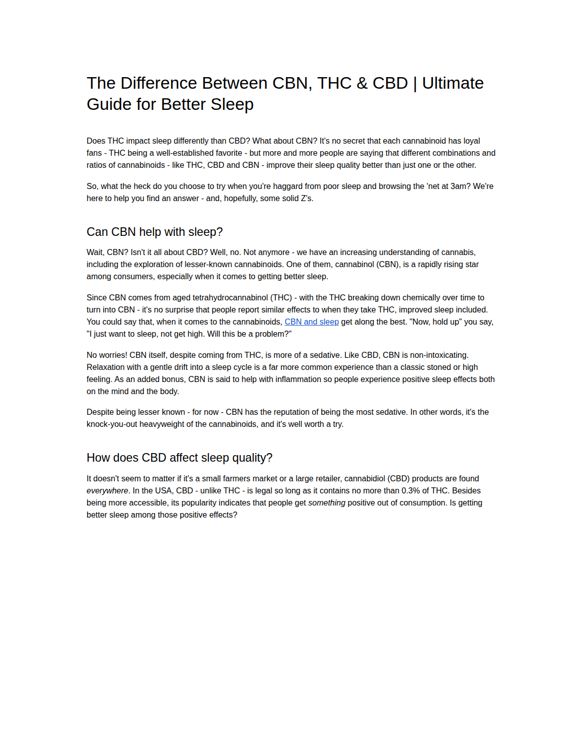The Difference Between CBN, THC & CBD | Ultimate Guide for Better Sleep
Does THC impact sleep differently than CBD? What about CBN? It's no secret that each cannabinoid has loyal fans - THC being a well-established favorite - but more and more people are saying that different combinations and ratios of cannabinoids - like THC, CBD and CBN - improve their sleep quality better than just one or the other.
So, what the heck do you choose to try when you're haggard from poor sleep and browsing the 'net at 3am? We're here to help you find an answer - and, hopefully, some solid Z's.
Can CBN help with sleep?
Wait, CBN? Isn't it all about CBD? Well, no. Not anymore - we have an increasing understanding of cannabis, including the exploration of lesser-known cannabinoids. One of them, cannabinol (CBN), is a rapidly rising star among consumers, especially when it comes to getting better sleep.
Since CBN comes from aged tetrahydrocannabinol (THC) - with the THC breaking down chemically over time to turn into CBN - it's no surprise that people report similar effects to when they take THC, improved sleep included. You could say that, when it comes to the cannabinoids, CBN and sleep get along the best. "Now, hold up" you say, "I just want to sleep, not get high. Will this be a problem?"
No worries! CBN itself, despite coming from THC, is more of a sedative. Like CBD, CBN is non-intoxicating. Relaxation with a gentle drift into a sleep cycle is a far more common experience than a classic stoned or high feeling. As an added bonus, CBN is said to help with inflammation so people experience positive sleep effects both on the mind and the body.
Despite being lesser known - for now - CBN has the reputation of being the most sedative. In other words, it's the knock-you-out heavyweight of the cannabinoids, and it's well worth a try.
How does CBD affect sleep quality?
It doesn't seem to matter if it's a small farmers market or a large retailer, cannabidiol (CBD) products are found everywhere. In the USA, CBD - unlike THC - is legal so long as it contains no more than 0.3% of THC. Besides being more accessible, its popularity indicates that people get something positive out of consumption. Is getting better sleep among those positive effects?